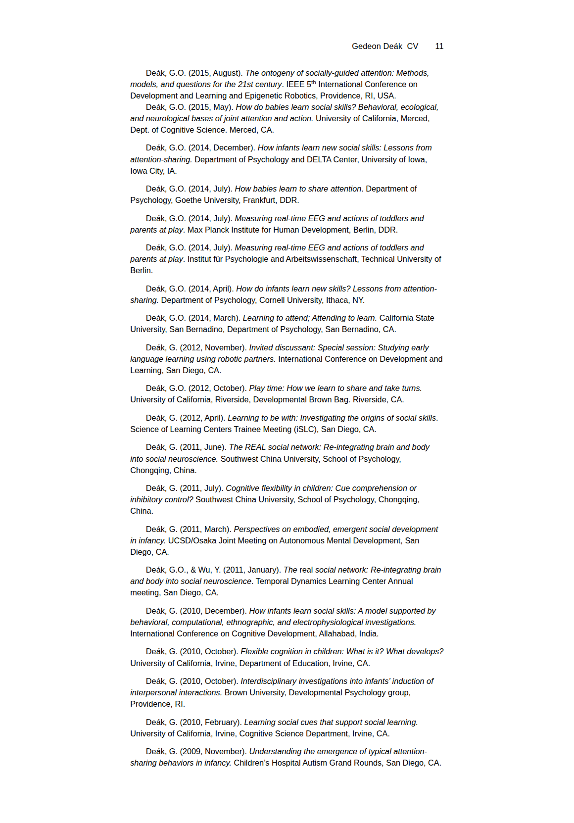Gedeon Deák CV11
Deák, G.O. (2015, August). The ontogeny of socially-guided attention: Methods, models, and questions for the 21st century. IEEE 5th International Conference on Development and Learning and Epigenetic Robotics, Providence, RI, USA.
Deák, G.O. (2015, May). How do babies learn social skills? Behavioral, ecological, and neurological bases of joint attention and action. University of California, Merced, Dept. of Cognitive Science. Merced, CA.
Deák, G.O. (2014, December). How infants learn new social skills: Lessons from attention-sharing. Department of Psychology and DELTA Center, University of Iowa, Iowa City, IA.
Deák, G.O. (2014, July). How babies learn to share attention. Department of Psychology, Goethe University, Frankfurt, DDR.
Deák, G.O. (2014, July). Measuring real-time EEG and actions of toddlers and parents at play. Max Planck Institute for Human Development, Berlin, DDR.
Deák, G.O. (2014, July). Measuring real-time EEG and actions of toddlers and parents at play. Institut für Psychologie and Arbeitswissenschaft, Technical University of Berlin.
Deák, G.O. (2014, April). How do infants learn new skills? Lessons from attention-sharing. Department of Psychology, Cornell University, Ithaca, NY.
Deák, G.O. (2014, March). Learning to attend; Attending to learn. California State University, San Bernadino, Department of Psychology, San Bernadino, CA.
Deák, G. (2012, November). Invited discussant: Special session: Studying early language learning using robotic partners. International Conference on Development and Learning, San Diego, CA.
Deák, G.O. (2012, October). Play time: How we learn to share and take turns. University of California, Riverside, Developmental Brown Bag. Riverside, CA.
Deák, G. (2012, April). Learning to be with: Investigating the origins of social skills. Science of Learning Centers Trainee Meeting (iSLC), San Diego, CA.
Deák, G. (2011, June). The REAL social network: Re-integrating brain and body into social neuroscience. Southwest China University, School of Psychology, Chongqing, China.
Deák, G. (2011, July). Cognitive flexibility in children: Cue comprehension or inhibitory control? Southwest China University, School of Psychology, Chongqing, China.
Deák, G. (2011, March). Perspectives on embodied, emergent social development in infancy. UCSD/Osaka Joint Meeting on Autonomous Mental Development, San Diego, CA.
Deák, G.O., & Wu, Y. (2011, January). The real social network: Re-integrating brain and body into social neuroscience. Temporal Dynamics Learning Center Annual meeting, San Diego, CA.
Deák, G. (2010, December). How infants learn social skills: A model supported by behavioral, computational, ethnographic, and electrophysiological investigations. International Conference on Cognitive Development, Allahabad, India.
Deák, G. (2010, October). Flexible cognition in children: What is it? What develops? University of California, Irvine, Department of Education, Irvine, CA.
Deák, G. (2010, October). Interdisciplinary investigations into infants’ induction of interpersonal interactions. Brown University, Developmental Psychology group, Providence, RI.
Deák, G. (2010, February). Learning social cues that support social learning. University of California, Irvine, Cognitive Science Department, Irvine, CA.
Deák, G. (2009, November). Understanding the emergence of typical attention-sharing behaviors in infancy. Children’s Hospital Autism Grand Rounds, San Diego, CA.